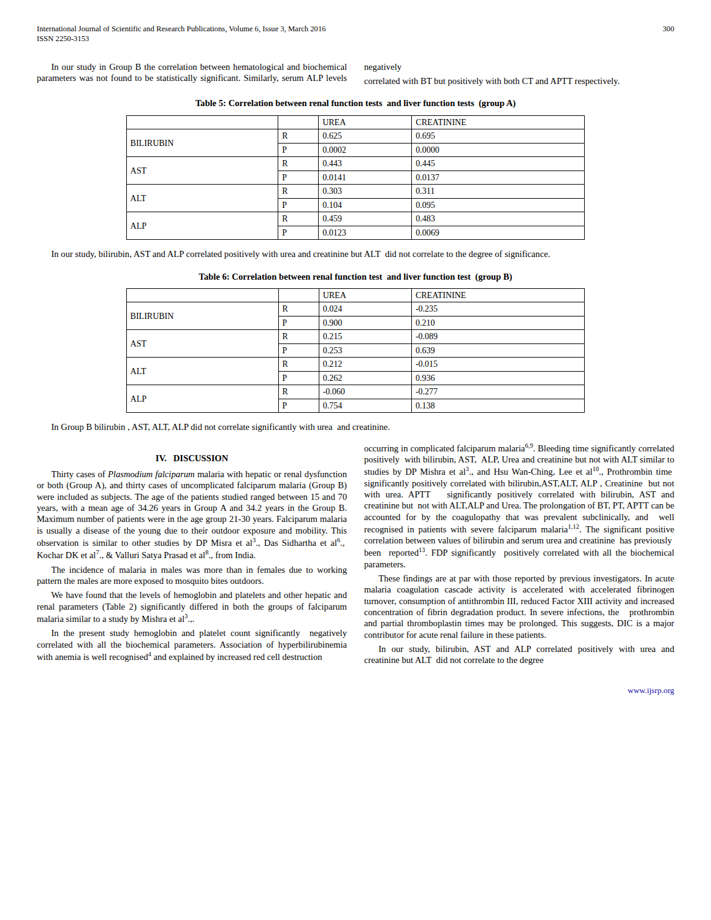International Journal of Scientific and Research Publications, Volume 6, Issue 3, March 2016
ISSN 2250-3153 300
In our study in Group B the correlation between hematological and biochemical parameters was not found to be statistically significant. Similarly, serum ALP levels negatively
correlated with BT but positively with both CT and APTT respectively.
Table 5: Correlation between renal function tests and liver function tests (group A)
| | | UREA | CREATININE |
| BILIRUBIN | R | 0.625 | 0.695 |
| P | 0.0002 | 0.0000 |
| AST | R | 0.443 | 0.445 |
| P | 0.0141 | 0.0137 |
| ALT | R | 0.303 | 0.311 |
| P | 0.104 | 0.095 |
| ALP | R | 0.459 | 0.483 |
| P | 0.0123 | 0.0069 |
In our study, bilirubin, AST and ALP correlated positively with urea and creatinine but ALT did not correlate to the degree of significance.
Table 6: Correlation between renal function test and liver function test (group B)
| | | UREA | CREATININE |
| BILIRUBIN | R | 0.024 | -0.235 |
| P | 0.900 | 0.210 |
| AST | R | 0.215 | -0.089 |
| P | 0.253 | 0.639 |
| ALT | R | 0.212 | -0.015 |
| P | 0.262 | 0.936 |
| ALP | R | -0.060 | -0.277 |
| P | 0.754 | 0.138 |
In Group B bilirubin , AST, ALT, ALP did not correlate significantly with urea and creatinine.
IV. DISCUSSION
Thirty cases of Plasmodium falciparum malaria with hepatic or renal dysfunction or both (Group A), and thirty cases of uncomplicated falciparum malaria (Group B) were included as subjects. The age of the patients studied ranged between 15 and 70 years, with a mean age of 34.26 years in Group A and 34.2 years in the Group B. Maximum number of patients were in the age group 21-30 years. Falciparum malaria is usually a disease of the young due to their outdoor exposure and mobility. This observation is similar to other studies by DP Misra et al3., Das Sidhartha et al6., Kochar DK et al7., & Valluri Satya Prasad et al8., from India.
The incidence of malaria in males was more than in females due to working pattern the males are more exposed to mosquito bites outdoors.
We have found that the levels of hemoglobin and platelets and other hepatic and renal parameters (Table 2) significantly differed in both the groups of falciparum malaria similar to a study by Mishra et al3.,.
In the present study hemoglobin and platelet count significantly negatively correlated with all the biochemical parameters. Association of hyperbilirubinemia with anemia is well recognised4 and explained by increased red cell destruction
occurring in complicated falciparum malaria6,9. Bleeding time significantly correlated positively with bilirubin, AST, ALP, Urea and creatinine but not with ALT similar to studies by DP Mishra et al3., and Hsu Wan-Ching, Lee et al10., Prothrombin time significantly positively correlated with bilirubin,AST,ALT, ALP , Creatinine but not with urea. APTT significantly positively correlated with bilirubin, AST and creatinine but not with ALT,ALP and Urea. The prolongation of BT, PT, APTT can be accounted for by the coagulopathy that was prevalent subclinically, and well recognised in patients with severe falciparum malaria1,12. The significant positive correlation between values of bilirubin and serum urea and creatinine has previously been reported13. FDP significantly positively correlated with all the biochemical parameters.
These findings are at par with those reported by previous investigators. In acute malaria coagulation cascade activity is accelerated with accelerated fibrinogen turnover, consumption of antithrombin III, reduced Factor XIII activity and increased concentration of fibrin degradation product. In severe infections, the prothrombin and partial thromboplastin times may be prolonged. This suggests, DIC is a major contributor for acute renal failure in these patients.
In our study, bilirubin, AST and ALP correlated positively with urea and creatinine but ALT did not correlate to the degree
www.ijsrp.org